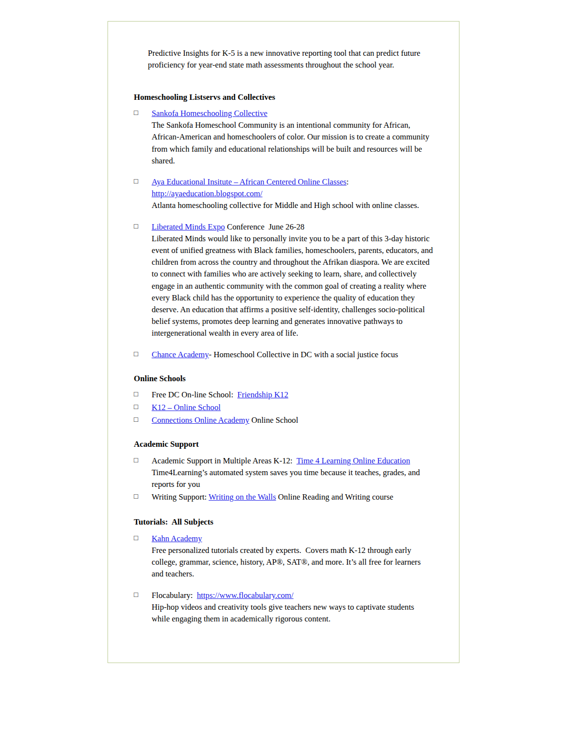Predictive Insights for K-5 is a new innovative reporting tool that can predict future proficiency for year-end state math assessments throughout the school year.
Homeschooling Listservs and Collectives
Sankofa Homeschooling Collective The Sankofa Homeschool Community is an intentional community for African, African-American and homeschoolers of color. Our mission is to create a community from which family and educational relationships will be built and resources will be shared.
Aya Educational Insitute – African Centered Online Classes: http://ayaeducation.blogspot.com/ Atlanta homeschooling collective for Middle and High school with online classes.
Liberated Minds Expo Conference June 26-28 Liberated Minds would like to personally invite you to be a part of this 3-day historic event of unified greatness with Black families, homeschoolers, parents, educators, and children from across the country and throughout the Afrikan diaspora. We are excited to connect with families who are actively seeking to learn, share, and collectively engage in an authentic community with the common goal of creating a reality where every Black child has the opportunity to experience the quality of education they deserve. An education that affirms a positive self-identity, challenges socio-political belief systems, promotes deep learning and generates innovative pathways to intergenerational wealth in every area of life.
Chance Academy- Homeschool Collective in DC with a social justice focus
Online Schools
Free DC On-line School: Friendship K12
K12 – Online School
Connections Online Academy Online School
Academic Support
Academic Support in Multiple Areas K-12: Time 4 Learning Online Education Time4Learning’s automated system saves you time because it teaches, grades, and reports for you
Writing Support: Writing on the Walls Online Reading and Writing course
Tutorials: All Subjects
Kahn Academy Free personalized tutorials created by experts. Covers math K-12 through early college, grammar, science, history, AP®, SAT®, and more. It’s all free for learners and teachers.
Flocabulary: https://www.flocabulary.com/ Hip-hop videos and creativity tools give teachers new ways to captivate students while engaging them in academically rigorous content.